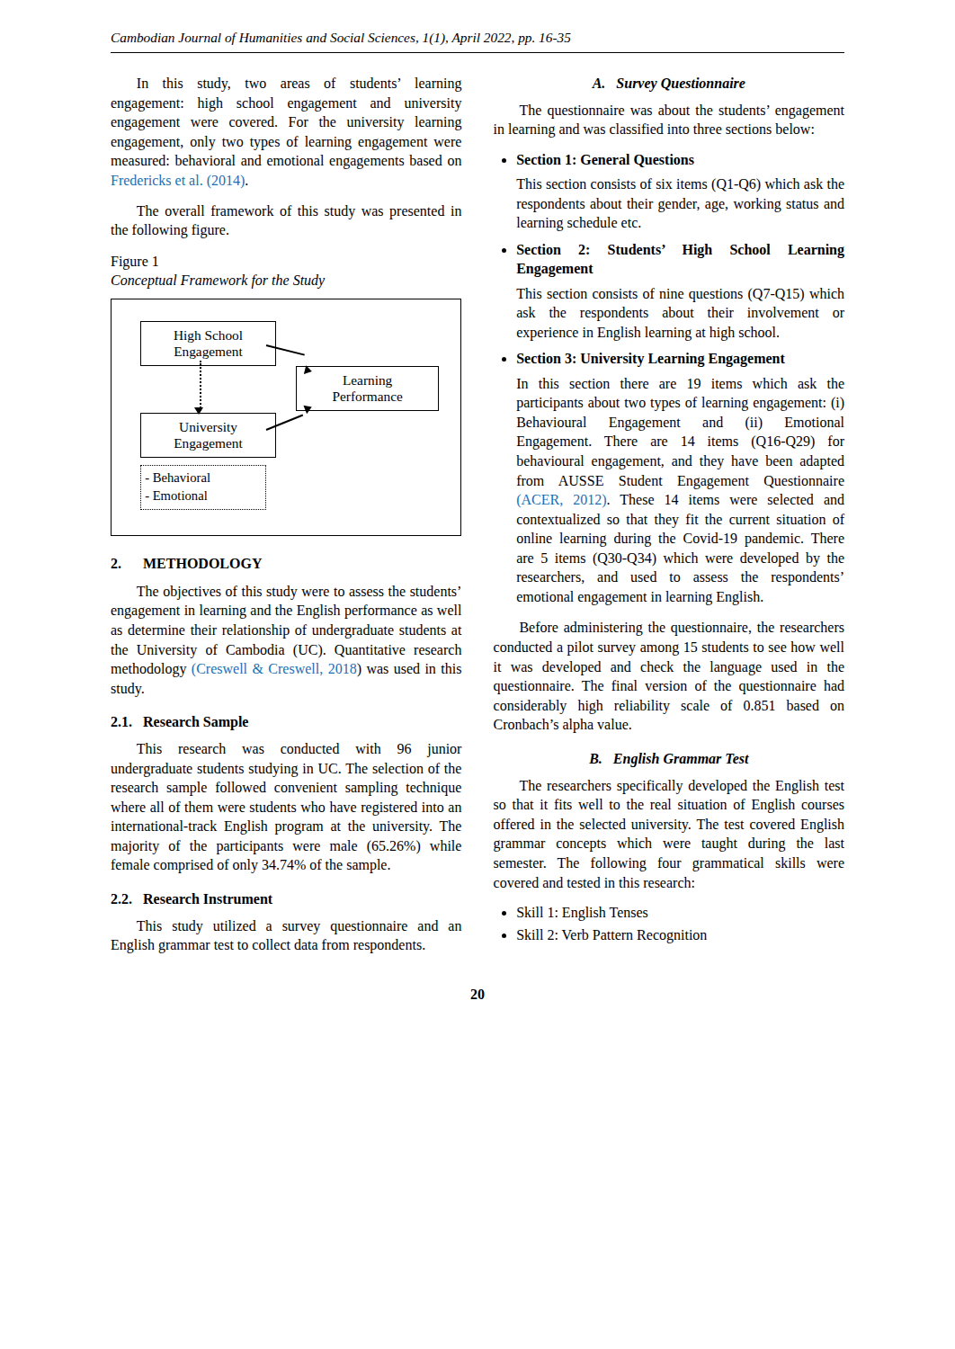Cambodian Journal of Humanities and Social Sciences, 1(1), April 2022, pp. 16-35
In this study, two areas of students’ learning engagement: high school engagement and university engagement were covered. For the university learning engagement, only two types of learning engagement were measured: behavioral and emotional engagements based on Fredericks et al. (2014).
The overall framework of this study was presented in the following figure.
Figure 1
Conceptual Framework for the Study
High School
Engagement
University
Engagement
Learning
Performance
Behavioral
Emotional
2. METHODOLOGY
The objectives of this study were to assess the students’ engagement in learning and the English performance as well as determine their relationship of undergraduate students at the University of Cambodia (UC). Quantitative research methodology (Creswell & Creswell, 2018) was used in this study.
2.1. Research Sample
This research was conducted with 96 junior undergraduate students studying in UC. The selection of the research sample followed convenient sampling technique where all of them were students who have registered into an international-track English program at the university. The majority of the participants were male (65.26%) while female comprised of only 34.74% of the sample.
2.2. Research Instrument
This study utilized a survey questionnaire and an English grammar test to collect data from respondents.
A. Survey Questionnaire
The questionnaire was about the students’ engagement in learning and was classified into three sections below:
Section 1: General Questions
This section consists of six items (Q1-Q6) which ask the respondents about their gender, age, working status and learning schedule etc.
Section 2: Students’ High School Learning Engagement
This section consists of nine questions (Q7-Q15) which ask the respondents about their involvement or experience in English learning at high school.
Section 3: University Learning Engagement
In this section there are 19 items which ask the participants about two types of learning engagement: (i) Behavioural Engagement and (ii) Emotional Engagement. There are 14 items (Q16-Q29) for behavioural engagement, and they have been adapted from AUSSE Student Engagement Questionnaire (ACER, 2012). These 14 items were selected and contextualized so that they fit the current situation of online learning during the Covid-19 pandemic. There are 5 items (Q30-Q34) which were developed by the researchers, and used to assess the respondents’ emotional engagement in learning English.
Before administering the questionnaire, the researchers conducted a pilot survey among 15 students to see how well it was developed and check the language used in the questionnaire. The final version of the questionnaire had considerably high reliability scale of 0.851 based on Cronbach’s alpha value.
B. English Grammar Test
The researchers specifically developed the English test so that it fits well to the real situation of English courses offered in the selected university. The test covered English grammar concepts which were taught during the last semester. The following four grammatical skills were covered and tested in this research:
Skill 1: English Tenses
Skill 2: Verb Pattern Recognition
20